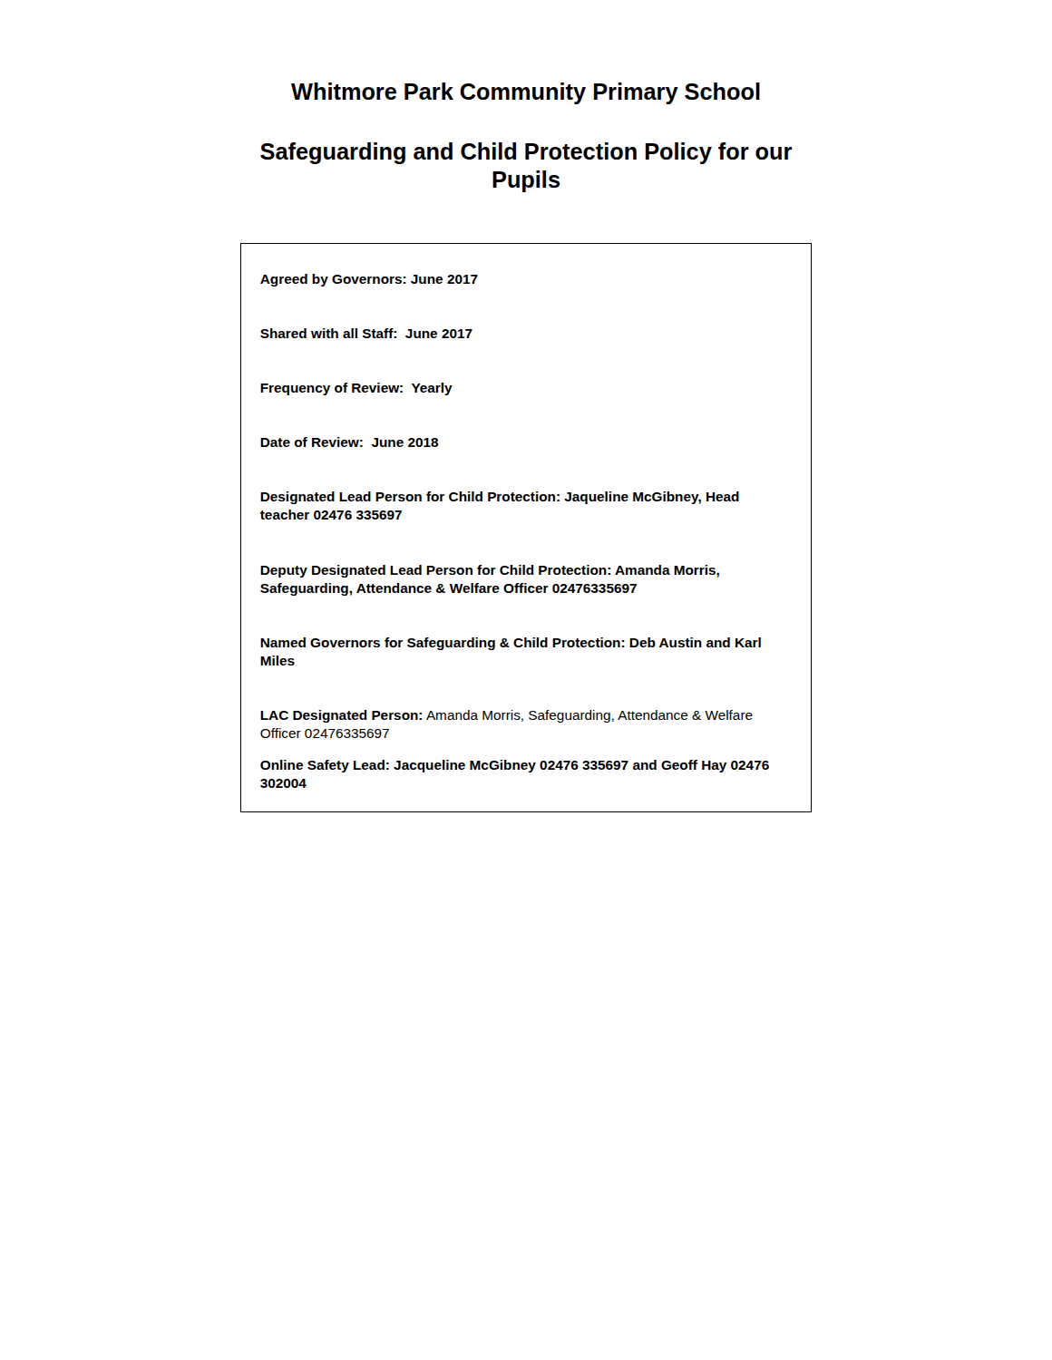Whitmore Park Community Primary School
Safeguarding and Child Protection Policy for our Pupils
Agreed by Governors: June 2017
Shared with all Staff: June 2017
Frequency of Review: Yearly
Date of Review: June 2018
Designated Lead Person for Child Protection: Jaqueline McGibney, Head teacher 02476 335697
Deputy Designated Lead Person for Child Protection: Amanda Morris, Safeguarding, Attendance & Welfare Officer 02476335697
Named Governors for Safeguarding & Child Protection: Deb Austin and Karl Miles
LAC Designated Person: Amanda Morris, Safeguarding, Attendance & Welfare Officer 02476335697
Online Safety Lead: Jacqueline McGibney 02476 335697 and Geoff Hay 02476 302004